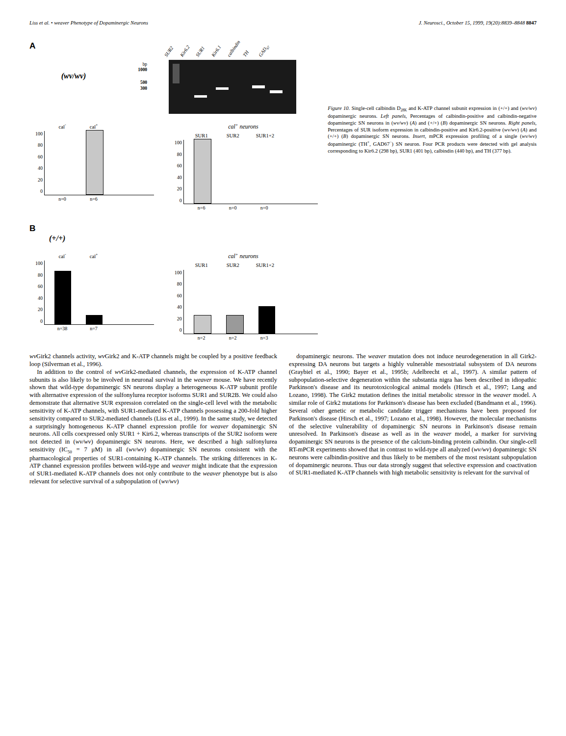Liss et al. • weaver Phenotype of Dopaminergic Neurons
J. Neurosci., October 15, 1999, 19(20):8839–8848 8847
A
(wv/wv)
SUR2 Kir6.2 SUR1 Kir6.1 calbindin TH GAD67
bp
1000
500
300
cal-cal+
100806040200
n=0 n=6
cal+ neurons
SUR1 SUR2 SUR1+2
100806040200
n=6 n=0 n=0
B
(+/+)
cal-cal+
100806040200
n=38 n=7
cal+ neurons
SUR1 SUR2 SUR1+2
100806040200
n=2 n=2 n=3
Figure 10. Single-cell calbindin D28K and K-ATP channel subunit expression in (+/+) and (wv/wv) dopaminergic neurons. Left panels, Percentages of calbindin-positive and calbindin-negative dopaminergic SN neurons in (wv/wv) (A) and (+/+) (B) dopaminergic SN neurons. Right panels, Percentages of SUR isoform expression in calbindin-positive and Kir6.2-positive (wv/wv) (A) and (+/+) (B) dopaminergic SN neurons. Insert, mPCR expression profiling of a single (wv/wv) dopaminergic (TH+, GAD67−) SN neuron. Four PCR products were detected with gel analysis corresponding to Kir6.2 (298 bp), SUR1 (401 bp), calbindin (440 bp), and TH (377 bp).
wv Girk2 channels activity, wv Girk2 and K-ATP channels might be coupled by a positive feedback loop (Silverman et al., 1996).
In addition to the control of wv Girk2-mediated channels, the expression of K-ATP channel subunits is also likely to be involved in neuronal survival in the weaver mouse. We have recently shown that wild-type dopaminergic SN neurons display a heterogeneous K-ATP subunit profile with alternative expression of the sulfonylurea receptor isoforms SUR1 and SUR2B. We could also demonstrate that alternative SUR expression correlated on the single-cell level with the metabolic sensitivity of K-ATP channels, with SUR1-mediated K-ATP channels possessing a 200-fold higher sensitivity compared to SUR2-mediated channels (Liss et al., 1999). In the same study, we detected a surprisingly homogeneous K-ATP channel expression profile for weaver dopaminergic SN neurons. All cells coexpressed only SUR1 + Kir6.2, whereas transcripts of the SUR2 isoform were not detected in (wv/wv) dopaminergic SN neurons. Here, we described a high sulfonylurea sensitivity (IC50 = 7 μM) in all (wv/wv) dopaminergic SN neurons consistent with the pharmacological properties of SUR1-containing K-ATP channels. The striking differences in K-ATP channel expression profiles between wild-type and weaver might indicate that the expression of SUR1-mediated K-ATP channels does not only contribute to the weaver phenotype but is also relevant for selective survival of a subpopulation of (wv/wv)
dopaminergic neurons. The weaver mutation does not induce neurodegeneration in all Girk2-expressing DA neurons but targets a highly vulnerable mesostriatal subsystem of DA neurons (Graybiel et al., 1990; Bayer et al., 1995b; Adelbrecht et al., 1997). A similar pattern of subpopulation-selective degeneration within the substantia nigra has been described in idiopathic Parkinson's disease and its neurotoxicological animal models (Hirsch et al., 1997; Lang and Lozano, 1998). The Girk2 mutation defines the initial metabolic stressor in the weaver model. A similar role of Girk2 mutations for Parkinson's disease has been excluded (Bandmann et al., 1996). Several other genetic or metabolic candidate trigger mechanisms have been proposed for Parkinson's disease (Hirsch et al., 1997; Lozano et al., 1998). However, the molecular mechanisms of the selective vulnerability of dopaminergic SN neurons in Parkinson's disease remain unresolved. In Parkinson's disease as well as in the weaver model, a marker for surviving dopaminergic SN neurons is the presence of the calcium-binding protein calbindin. Our single-cell RT-mPCR experiments showed that in contrast to wild-type all analyzed (wv/wv) dopaminergic SN neurons were calbindin-positive and thus likely to be members of the most resistant subpopulation of dopaminergic neurons. Thus our data strongly suggest that selective expression and coactivation of SUR1-mediated K-ATP channels with high metabolic sensitivity is relevant for the survival of